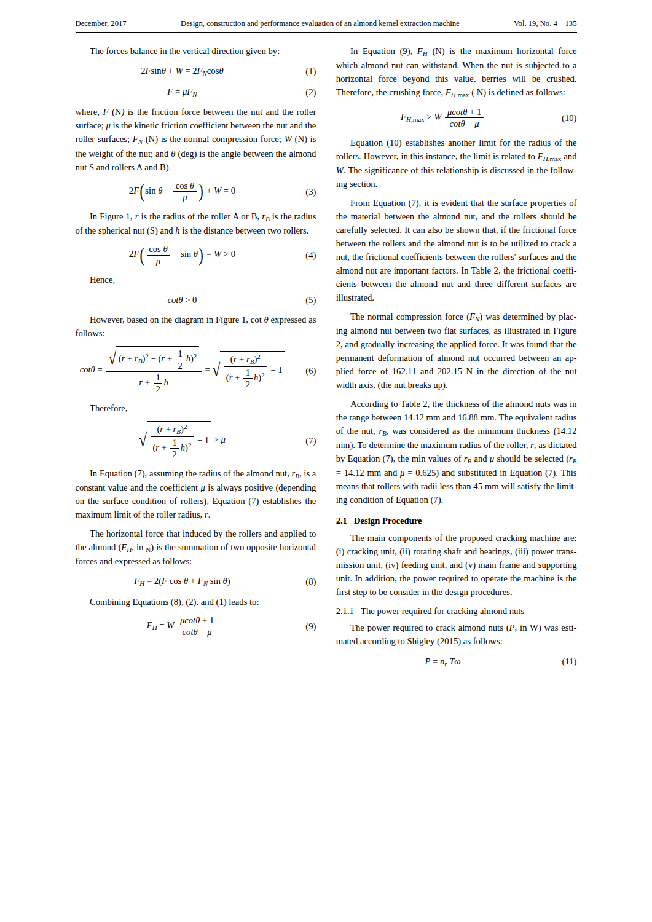December, 2017 Design, construction and performance evaluation of an almond kernel extraction machine Vol. 19, No. 4 135
The forces balance in the vertical direction given by:
2Fsinθ + W = 2FNcosθ (1)
F = μFN (2)
where, F (N) is the friction force between the nut and the roller surface; μ is the kinetic friction coefficient between the nut and the roller surfaces; FN (N) is the normal compression force; W (N) is the weight of the nut; and θ (deg) is the angle between the almond nut S and rollers A and B).
2F(sin θ − cos θ μ) + W = 0 (3)
In Figure 1, r is the radius of the roller A or B, rB is the radius of the spherical nut (S) and h is the distance between two rollers.
2F(cos θ μ − sin θ) = W > 0 (4)
Hence,
cotθ > 0 (5)
However, based on the diagram in Figure 1, cot θ expressed as follows:
cotθ = √(r + rB)2 − (r + 12 h)2 r + 12 h = √(r + rB)2(r + 12 h)2 − 1 (6)
Therefore,
√(r + rB)2(r + 12 h)2 − 1 > μ (7)
In Equation (7), assuming the radius of the almond nut, rB, is a constant value and the coefficient μ is always positive (depending on the surface condition of rollers), Equation (7) establishes the maximum limit of the roller radius, r.
The horizontal force that induced by the rollers and applied to the almond (FH, in N) is the summation of two opposite horizontal forces and expressed as follows:
FH = 2(F cos θ + FN sin θ) (8)
Combining Equations (8), (2), and (1) leads to:
FH = W μcotθ + 1 cotθ − μ (9)
In Equation (9), FH (N) is the maximum horizontal force which almond nut can withstand. When the nut is subjected to a horizontal force beyond this value, berries will be crushed. Therefore, the crushing force, FH,max ( N) is defined as follows:
FH,max > W μcotθ + 1 cotθ − μ (10)
Equation (10) establishes another limit for the radius of the rollers. However, in this instance, the limit is related to FH,max and W. The significance of this relationship is discussed in the following section.
From Equation (7), it is evident that the surface properties of the material between the almond nut, and the rollers should be carefully selected. It can also be shown that, if the frictional force between the rollers and the almond nut is to be utilized to crack a nut, the frictional coefficients between the rollers' surfaces and the almond nut are important factors. In Table 2, the frictional coefficients between the almond nut and three different surfaces are illustrated.
The normal compression force (FN) was determined by placing almond nut between two flat surfaces, as illustrated in Figure 2, and gradually increasing the applied force. It was found that the permanent deformation of almond nut occurred between an applied force of 162.11 and 202.15 N in the direction of the nut width axis, (the nut breaks up).
According to Table 2, the thickness of the almond nuts was in the range between 14.12 mm and 16.88 mm. The equivalent radius of the nut, rB, was considered as the minimum thickness (14.12 mm). To determine the maximum radius of the roller, r, as dictated by Equation (7), the min values of rB and μ should be selected (rB = 14.12 mm and μ = 0.625) and substituted in Equation (7). This means that rollers with radii less than 45 mm will satisfy the limiting condition of Equation (7).
2.1 Design Procedure
The main components of the proposed cracking machine are: (i) cracking unit, (ii) rotating shaft and bearings, (iii) power transmission unit, (iv) feeding unit, and (v) main frame and supporting unit. In addition, the power required to operate the machine is the first step to be consider in the design procedures.
2.1.1 The power required for cracking almond nuts
The power required to crack almond nuts (P, in W) was estimated according to Shigley (2015) as follows:
P = nr Tω (11)